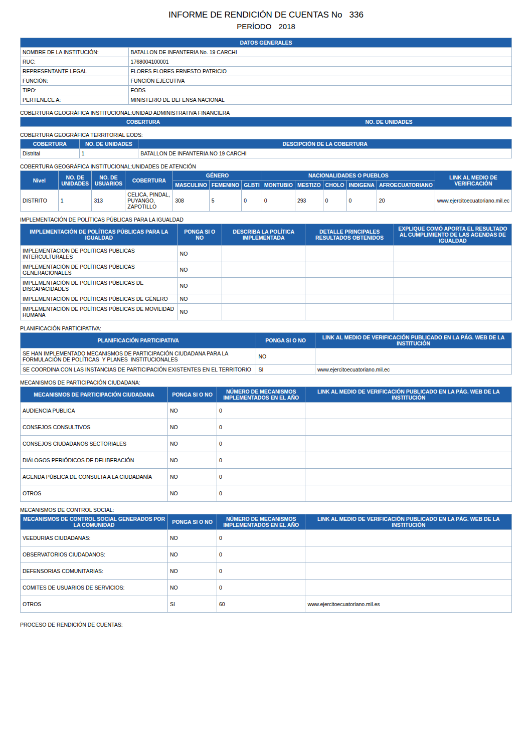INFORME DE RENDICIÓN DE CUENTAS No 336
PERÍODO 2018
| DATOS GENERALES |
| NOMBRE DE LA INSTITUCIÓN: | BATALLON DE INFANTERIA No. 19 CARCHI |
| RUC: | 1768004100001 |
| REPRESENTANTE LEGAL | FLORES FLORES ERNESTO PATRICIO |
| FUNCIÓN: | FUNCIÓN EJECUTIVA |
| TIPO: | EODS |
| PERTENECE A: | MINISTERIO DE DEFENSA NACIONAL |
COBERTURA GEOGRÁFICA INSTITUCIONAL:UNIDAD ADMINISTRATIVA FINANCIERA
| COBERTURA | NO. DE UNIDADES |
| --- | --- |
COBERTURA GEOGRÁFICA TERRITORIAL EODS:
| COBERTURA | NO. DE UNIDADES | DESCIPCIÓN DE LA COBERTURA |
| --- | --- | --- |
| Distrital | 1 | BATALLON DE INFANTERIA NO 19 CARCHI |
COBERTURA GEOGRÁFICA INSTITUCIONAL:UNIDADES DE ATENCIÓN
| Nivel | NO. DE UNIDADES | NO. DE USUARIOS | COBERTURA | GÉNERO | NACIONALIDADES O PUEBLOS | LINK AL MEDIO DE VERIFICACIÓN |
| --- | --- | --- | --- | --- | --- | --- |
| MASCULINO | FEMENINO | GLBTI | MONTUBIO | MESTIZO | CHOLO | INDIGENA | AFROECUATORIANO |
| DISTRITO | 1 | 313 | CELICA, PINDAL, PUYANGO, ZAPOTILLO | 308 | 5 | 0 | 0 | 293 | 0 | 0 | 20 | www.ejercitoecuatoriano.mil.ec |
IMPLEMENTACIÓN DE POLÍTICAS PÚBLICAS PARA LA IGUALDAD
| IMPLEMENTACIÓN DE POLÍTICAS PÚBLICAS PARA LA IGUALDAD | PONGA SI O NO | DESCRIBA LA POLÍTICA IMPLEMENTADA | DETALLE PRINCIPALES RESULTADOS OBTENIDOS | EXPLIQUE COMÓ APORTA EL RESULTADO AL CUMPLIMIENTO DE LAS AGENDAS DE IGUALDAD |
| --- | --- | --- | --- | --- |
| IMPLEMENTACION DE POLITICAS PUBLICAS INTERCULTURALES | NO | | | |
| IMPLEMENTACIÓN DE POLÍTICAS PÚBLICAS GENERACIONALES | NO | | | |
| IMPLEMENTACIÓN DE POLÍTICAS PÚBLICAS DE DISCAPACIDADES | NO | | | |
| IMPLEMENTACIÓN DE POLÍTICAS PÚBLICAS DE GÉNERO | NO | | | |
| IMPLEMENTACIÓN DE POLÍTICAS PÚBLICAS DE MOVILIDAD HUMANA | NO | | | |
PLANIFICACIÓN PARTICIPATIVA:
| PLANIFICACIÓN PARTICIPATIVA | PONGA SI O NO | LINK AL MEDIO DE VERIFICACIÓN PUBLICADO EN LA PÁG. WEB DE LA INSTITUCIÓN |
| --- | --- | --- |
| SE HAN IMPLEMENTADO MECANISMOS DE PARTICIPACIÓN CIUDADANA PARA LA FORMULACIÓN DE POLÍTICAS Y PLANES INSTITUCIONALES | NO | |
| SE COORDINA CON LAS INSTANCIAS DE PARTICIPACIÓN EXISTENTES EN EL TERRITORIO | SI | www.ejercitoecuatoriano.mil.ec |
MECANISMOS DE PARTICIPACIÓN CIUDADANA:
| MECANISMOS DE PARTICIPACIÓN CIUDADANA | PONGA SI O NO | NÚMERO DE MECANISMOS IMPLEMENTADOS EN EL AÑO | LINK AL MEDIO DE VERIFICACIÓN PUBLICADO EN LA PÁG. WEB DE LA INSTITUCIÓN |
| --- | --- | --- | --- |
| AUDIENCIA PUBLICA | NO | 0 | |
| CONSEJOS CONSULTIVOS | NO | 0 | |
| CONSEJOS CIUDADANOS SECTORIALES | NO | 0 | |
| DIÁLOGOS PERIÓDICOS DE DELIBERACIÓN | NO | 0 | |
| AGENDA PÚBLICA DE CONSULTA A LA CIUDADANÍA | NO | 0 | |
| OTROS | NO | 0 | |
MECANISMOS DE CONTROL SOCIAL:
| MECANISMOS DE CONTROL SOCIAL GENERADOS POR LA COMUNIDAD | PONGA SI O NO | NÚMERO DE MECANISMOS IMPLEMENTADOS EN EL AÑO | LINK AL MEDIO DE VERIFICACIÓN PUBLICADO EN LA PÁG. WEB DE LA INSTITUCIÓN |
| --- | --- | --- | --- |
| VEEDURIAS CIUDADANAS: | NO | 0 | |
| OBSERVATORIOS CIUDADANOS: | NO | 0 | |
| DEFENSORIAS COMUNITARIAS: | NO | 0 | |
| COMITES DE USUARIOS DE SERVICIOS: | NO | 0 | |
| OTROS | SI | 60 | www.ejercitoecuatoriano.mil.es |
PROCESO DE RENDICIÓN DE CUENTAS: